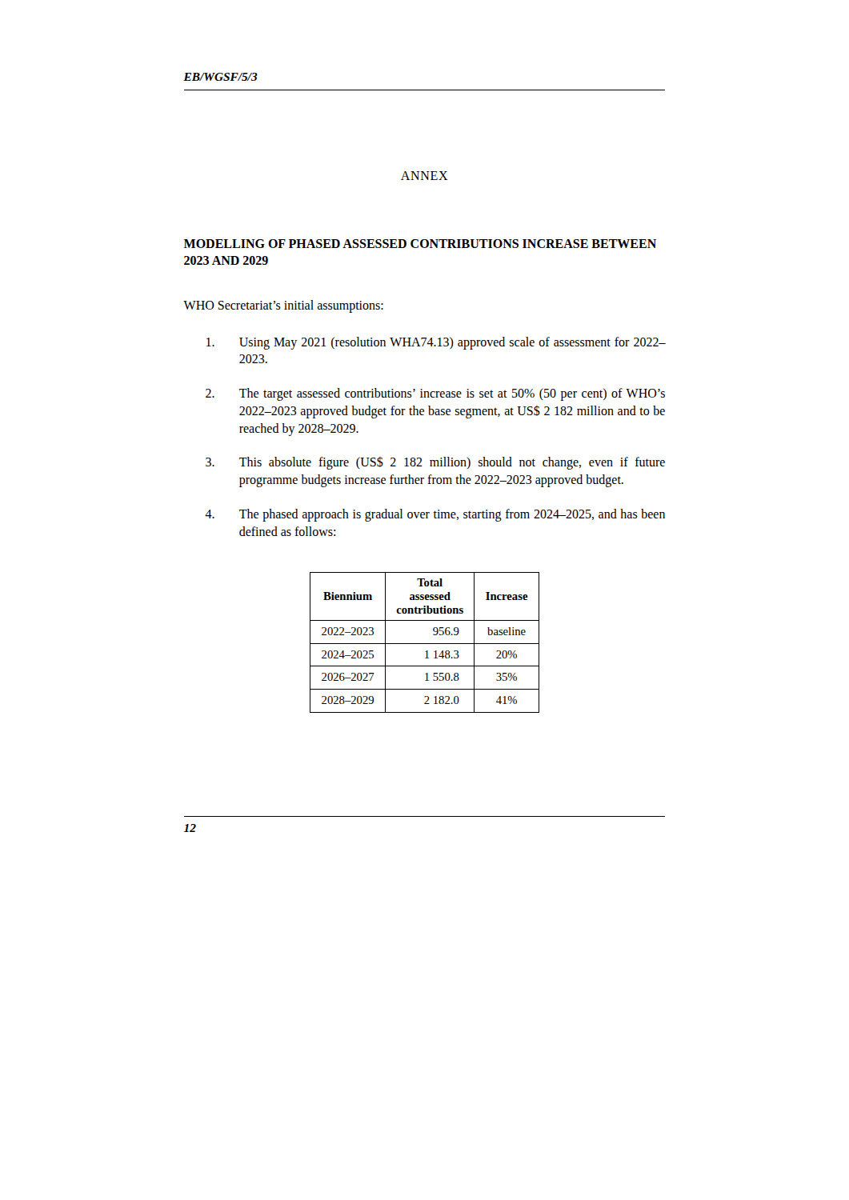EB/WGSF/5/3
ANNEX
Modelling of phased assessed contributions increase between 2023 and 2029
WHO Secretariat’s initial assumptions:
Using May 2021 (resolution WHA74.13) approved scale of assessment for 2022–2023.
The target assessed contributions’ increase is set at 50% (50 per cent) of WHO’s 2022–2023 approved budget for the base segment, at US$ 2 182 million and to be reached by 2028–2029.
This absolute figure (US$ 2 182 million) should not change, even if future programme budgets increase further from the 2022–2023 approved budget.
The phased approach is gradual over time, starting from 2024–2025, and has been defined as follows:
| Biennium | Total assessed contributions | Increase |
| --- | --- | --- |
| 2022–2023 | 956.9 | baseline |
| 2024–2025 | 1 148.3 | 20% |
| 2026–2027 | 1 550.8 | 35% |
| 2028–2029 | 2 182.0 | 41% |
12